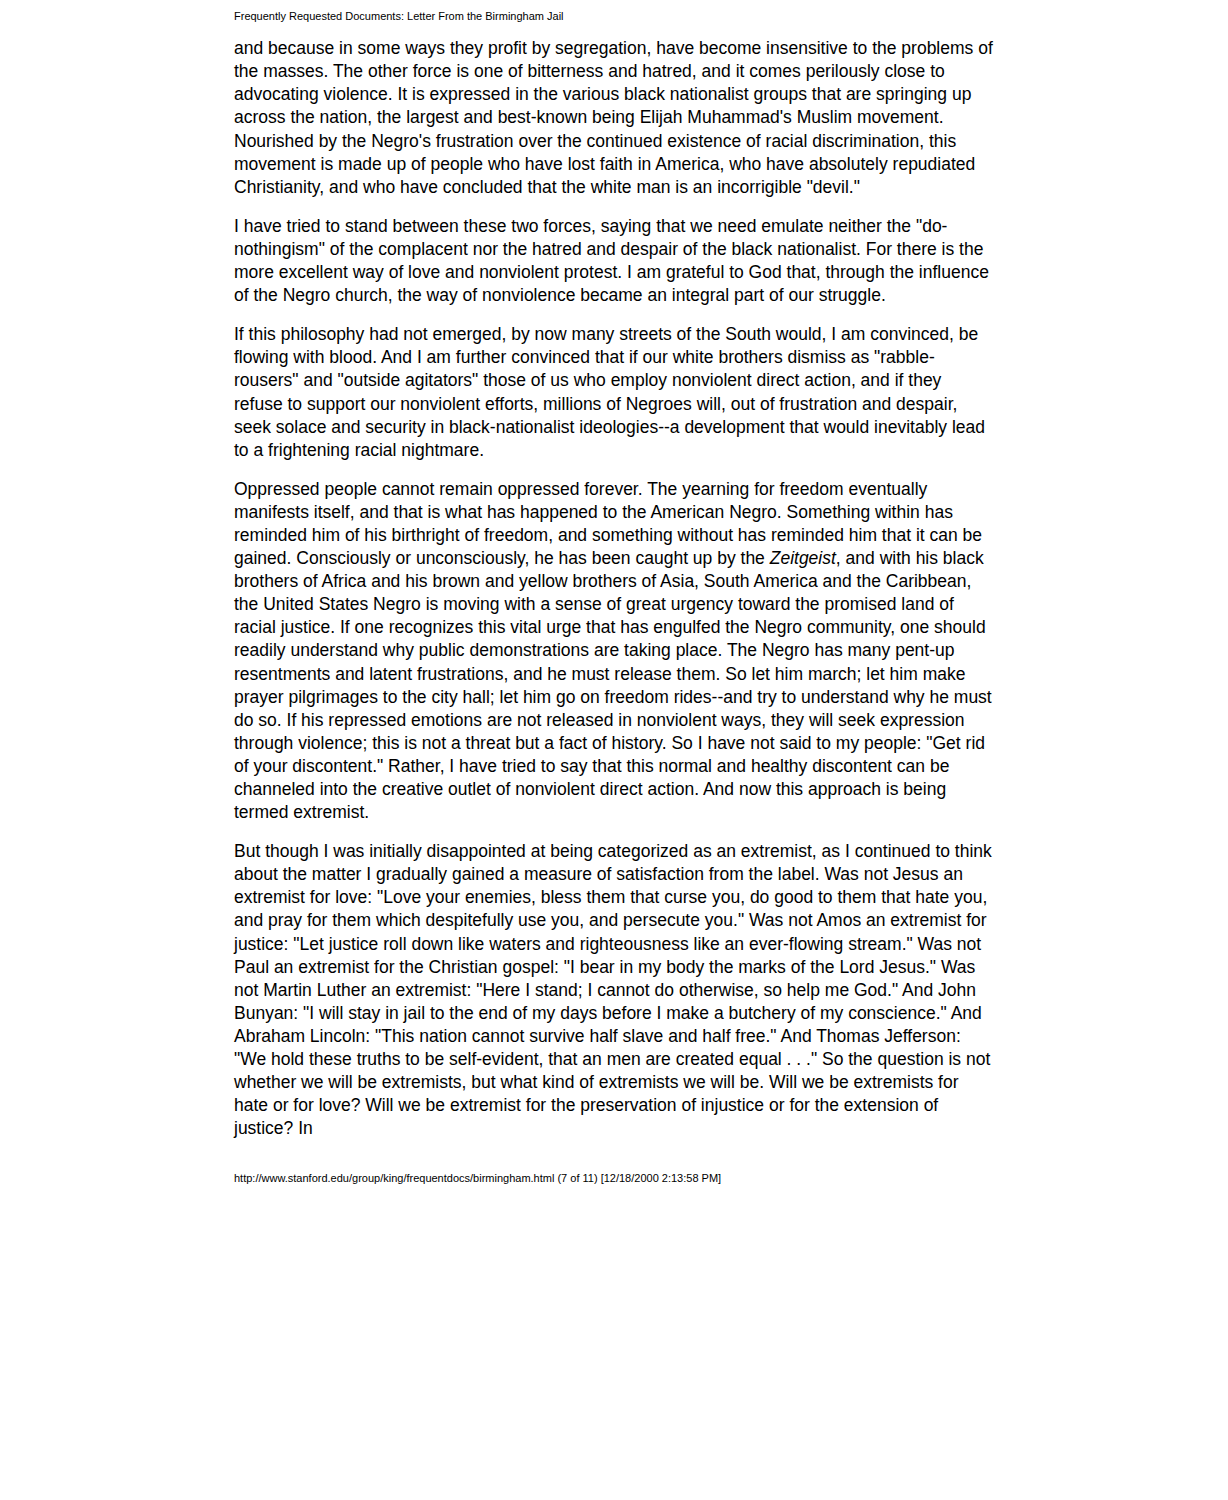Frequently Requested Documents: Letter From the Birmingham Jail
and because in some ways they profit by segregation, have become insensitive to the problems of the masses. The other force is one of bitterness and hatred, and it comes perilously close to advocating violence. It is expressed in the various black nationalist groups that are springing up across the nation, the largest and best-known being Elijah Muhammad's Muslim movement. Nourished by the Negro's frustration over the continued existence of racial discrimination, this movement is made up of people who have lost faith in America, who have absolutely repudiated Christianity, and who have concluded that the white man is an incorrigible "devil."
I have tried to stand between these two forces, saying that we need emulate neither the "do-nothingism" of the complacent nor the hatred and despair of the black nationalist. For there is the more excellent way of love and nonviolent protest. I am grateful to God that, through the influence of the Negro church, the way of nonviolence became an integral part of our struggle.
If this philosophy had not emerged, by now many streets of the South would, I am convinced, be flowing with blood. And I am further convinced that if our white brothers dismiss as "rabble-rousers" and "outside agitators" those of us who employ nonviolent direct action, and if they refuse to support our nonviolent efforts, millions of Negroes will, out of frustration and despair, seek solace and security in black-nationalist ideologies--a development that would inevitably lead to a frightening racial nightmare.
Oppressed people cannot remain oppressed forever. The yearning for freedom eventually manifests itself, and that is what has happened to the American Negro. Something within has reminded him of his birthright of freedom, and something without has reminded him that it can be gained. Consciously or unconsciously, he has been caught up by the Zeitgeist, and with his black brothers of Africa and his brown and yellow brothers of Asia, South America and the Caribbean, the United States Negro is moving with a sense of great urgency toward the promised land of racial justice. If one recognizes this vital urge that has engulfed the Negro community, one should readily understand why public demonstrations are taking place. The Negro has many pent-up resentments and latent frustrations, and he must release them. So let him march; let him make prayer pilgrimages to the city hall; let him go on freedom rides--and try to understand why he must do so. If his repressed emotions are not released in nonviolent ways, they will seek expression through violence; this is not a threat but a fact of history. So I have not said to my people: "Get rid of your discontent." Rather, I have tried to say that this normal and healthy discontent can be channeled into the creative outlet of nonviolent direct action. And now this approach is being termed extremist.
But though I was initially disappointed at being categorized as an extremist, as I continued to think about the matter I gradually gained a measure of satisfaction from the label. Was not Jesus an extremist for love: "Love your enemies, bless them that curse you, do good to them that hate you, and pray for them which despitefully use you, and persecute you." Was not Amos an extremist for justice: "Let justice roll down like waters and righteousness like an ever-flowing stream." Was not Paul an extremist for the Christian gospel: "I bear in my body the marks of the Lord Jesus." Was not Martin Luther an extremist: "Here I stand; I cannot do otherwise, so help me God." And John Bunyan: "I will stay in jail to the end of my days before I make a butchery of my conscience." And Abraham Lincoln: "This nation cannot survive half slave and half free." And Thomas Jefferson: "We hold these truths to be self-evident, that an men are created equal . . ." So the question is not whether we will be extremists, but what kind of extremists we will be. Will we be extremists for hate or for love? Will we be extremist for the preservation of injustice or for the extension of justice? In
http://www.stanford.edu/group/king/frequentdocs/birmingham.html (7 of 11) [12/18/2000 2:13:58 PM]